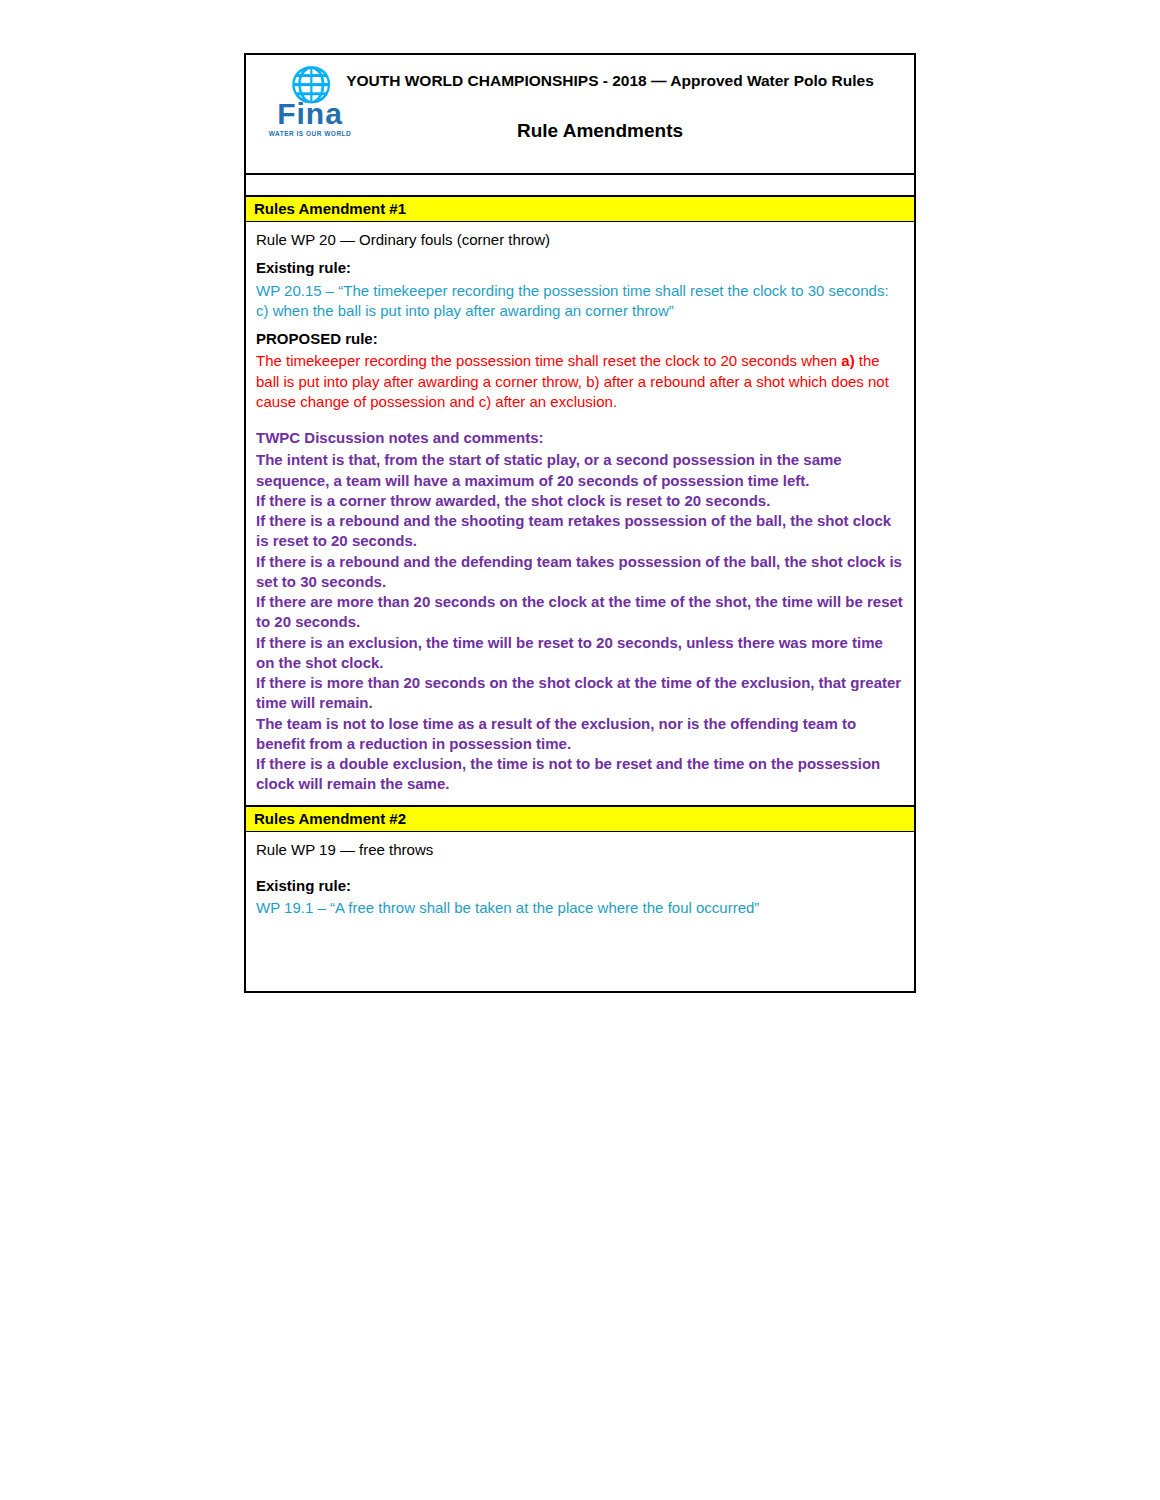🌐
Fina
WATER IS OUR WORLD
YOUTH WORLD CHAMPIONSHIPS - 2018 — Approved Water Polo Rules
Rule Amendments
Rules Amendment #1
Rule WP 20 — Ordinary fouls (corner throw)
Existing rule:
WP 20.15 – “The timekeeper recording the possession time shall reset the clock to 30 seconds: c) when the ball is put into play after awarding an corner throw”
PROPOSED rule:
The timekeeper recording the possession time shall reset the clock to 20 seconds when a) the ball is put into play after awarding a corner throw, b) after a rebound after a shot which does not cause change of possession and c) after an exclusion.
TWPC Discussion notes and comments:
The intent is that, from the start of static play, or a second possession in the same sequence, a team will have a maximum of 20 seconds of possession time left.
If there is a corner throw awarded, the shot clock is reset to 20 seconds.
If there is a rebound and the shooting team retakes possession of the ball, the shot clock is reset to 20 seconds.
If there is a rebound and the defending team takes possession of the ball, the shot clock is set to 30 seconds.
If there are more than 20 seconds on the clock at the time of the shot, the time will be reset to 20 seconds.
If there is an exclusion, the time will be reset to 20 seconds, unless there was more time on the shot clock.
If there is more than 20 seconds on the shot clock at the time of the exclusion, that greater time will remain.
The team is not to lose time as a result of the exclusion, nor is the offending team to benefit from a reduction in possession time.
If there is a double exclusion, the time is not to be reset and the time on the possession clock will remain the same.
Rules Amendment #2
Rule WP 19 — free throws
Existing rule:
WP 19.1 – “A free throw shall be taken at the place where the foul occurred”